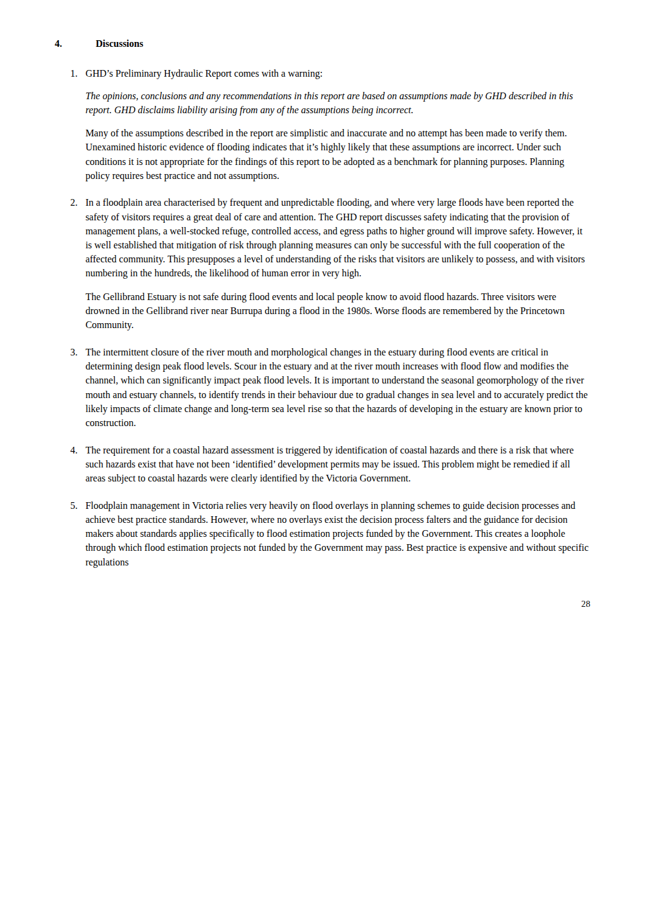4. Discussions
GHD’s Preliminary Hydraulic Report comes with a warning:
The opinions, conclusions and any recommendations in this report are based on assumptions made by GHD described in this report. GHD disclaims liability arising from any of the assumptions being incorrect.
Many of the assumptions described in the report are simplistic and inaccurate and no attempt has been made to verify them. Unexamined historic evidence of flooding indicates that it’s highly likely that these assumptions are incorrect. Under such conditions it is not appropriate for the findings of this report to be adopted as a benchmark for planning purposes. Planning policy requires best practice and not assumptions.
In a floodplain area characterised by frequent and unpredictable flooding, and where very large floods have been reported the safety of visitors requires a great deal of care and attention. The GHD report discusses safety indicating that the provision of management plans, a well-stocked refuge, controlled access, and egress paths to higher ground will improve safety. However, it is well established that mitigation of risk through planning measures can only be successful with the full cooperation of the affected community. This presupposes a level of understanding of the risks that visitors are unlikely to possess, and with visitors numbering in the hundreds, the likelihood of human error in very high.
The Gellibrand Estuary is not safe during flood events and local people know to avoid flood hazards. Three visitors were drowned in the Gellibrand river near Burrupa during a flood in the 1980s. Worse floods are remembered by the Princetown Community.
The intermittent closure of the river mouth and morphological changes in the estuary during flood events are critical in determining design peak flood levels. Scour in the estuary and at the river mouth increases with flood flow and modifies the channel, which can significantly impact peak flood levels. It is important to understand the seasonal geomorphology of the river mouth and estuary channels, to identify trends in their behaviour due to gradual changes in sea level and to accurately predict the likely impacts of climate change and long-term sea level rise so that the hazards of developing in the estuary are known prior to construction.
The requirement for a coastal hazard assessment is triggered by identification of coastal hazards and there is a risk that where such hazards exist that have not been ‘identified’ development permits may be issued. This problem might be remedied if all areas subject to coastal hazards were clearly identified by the Victoria Government.
Floodplain management in Victoria relies very heavily on flood overlays in planning schemes to guide decision processes and achieve best practice standards. However, where no overlays exist the decision process falters and the guidance for decision makers about standards applies specifically to flood estimation projects funded by the Government. This creates a loophole through which flood estimation projects not funded by the Government may pass. Best practice is expensive and without specific regulations
28